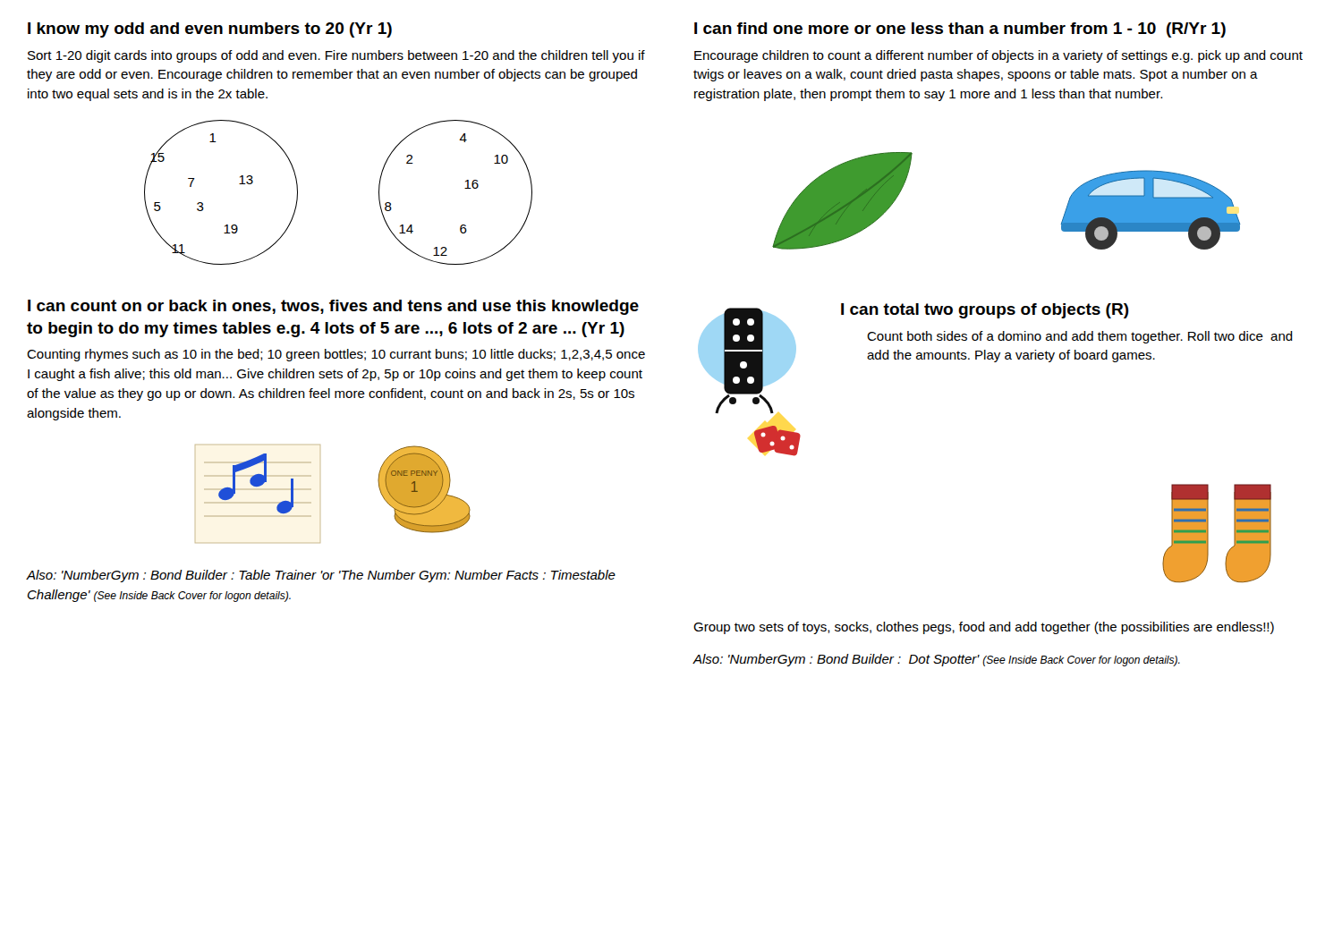I know my odd and even numbers to 20 (Yr 1)
Sort 1-20 digit cards into groups of odd and even. Fire numbers between 1-20 and the children tell you if they are odd or even. Encourage children to remember that an even number of objects can be grouped into two equal sets and is in the 2x table.
1 15 7 13 5 3 19 11
4 2 10 16 8 14 6 12
I can count on or back in ones, twos, fives and tens and use this knowledge to begin to do my times tables e.g. 4 lots of 5 are ..., 6 lots of 2 are ... (Yr 1)
Counting rhymes such as 10 in the bed; 10 green bottles; 10 currant buns; 10 little ducks; 1,2,3,4,5 once I caught a fish alive; this old man... Give children sets of 2p, 5p or 10p coins and get them to keep count of the value as they go up or down. As children feel more confident, count on and back in 2s, 5s or 10s alongside them.
ONE PENNY 1
Also: 'NumberGym : Bond Builder : Table Trainer 'or 'The Number Gym: Number Facts : Timestable Challenge' (See Inside Back Cover for logon details).
I can find one more or one less than a number from 1 - 10 (R/Yr 1)
Encourage children to count a different number of objects in a variety of settings e.g. pick up and count twigs or leaves on a walk, count dried pasta shapes, spoons or table mats. Spot a number on a registration plate, then prompt them to say 1 more and 1 less than that number.
I can total two groups of objects (R)
Count both sides of a domino and add them together. Roll two dice and add the amounts. Play a variety of board games.
Group two sets of toys, socks, clothes pegs, food and add together (the possibilities are endless!!)
Also: 'NumberGym : Bond Builder : Dot Spotter' (See Inside Back Cover for logon details).